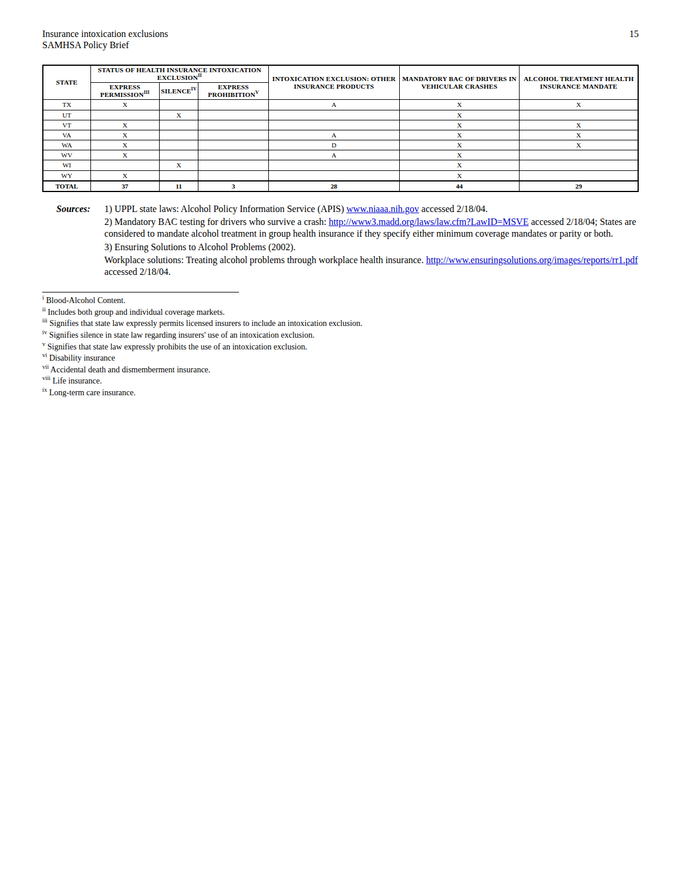Insurance intoxication exclusions
SAMHSA Policy Brief
15
| State | Status of Health Insurance Intoxication Exclusion ii | Intoxication Exclusion: Other Insurance Products | Mandatory BAC of Drivers in Vehicular Crashes | Alcohol Treatment Health Insurance Mandate |
| --- | --- | --- | --- | --- |
| Express Permission iii | Silence iv | Express Prohibition v |
| TX | X | | | A | X | X |
| UT | | X | | | X | |
| VT | X | | | | X | X |
| VA | X | | | A | X | X |
| WA | X | | | D | X | X |
| WV | X | | | A | X | |
| WI | | X | | | X | |
| WY | X | | | | X | |
| TOTAL | 37 | 11 | 3 | 28 | 44 | 29 |
Sources:
1) UPPL state laws: Alcohol Policy Information Service (APIS) www.niaaa.nih.gov accessed 2/18/04.
2) Mandatory BAC testing for drivers who survive a crash: http://www3.madd.org/laws/law.cfm?LawID=MSVE accessed 2/18/04; States are considered to mandate alcohol treatment in group health insurance if they specify either minimum coverage mandates or parity or both.
3) Ensuring Solutions to Alcohol Problems (2002).
Workplace solutions: Treating alcohol problems through workplace health insurance. http://www.ensuringsolutions.org/images/reports/rr1.pdf accessed 2/18/04.
i Blood-Alcohol Content.
ii Includes both group and individual coverage markets.
iii Signifies that state law expressly permits licensed insurers to include an intoxication exclusion.
iv Signifies silence in state law regarding insurers' use of an intoxication exclusion.
v Signifies that state law expressly prohibits the use of an intoxication exclusion.
vi Disability insurance
vii Accidental death and dismemberment insurance.
viii Life insurance.
ix Long-term care insurance.